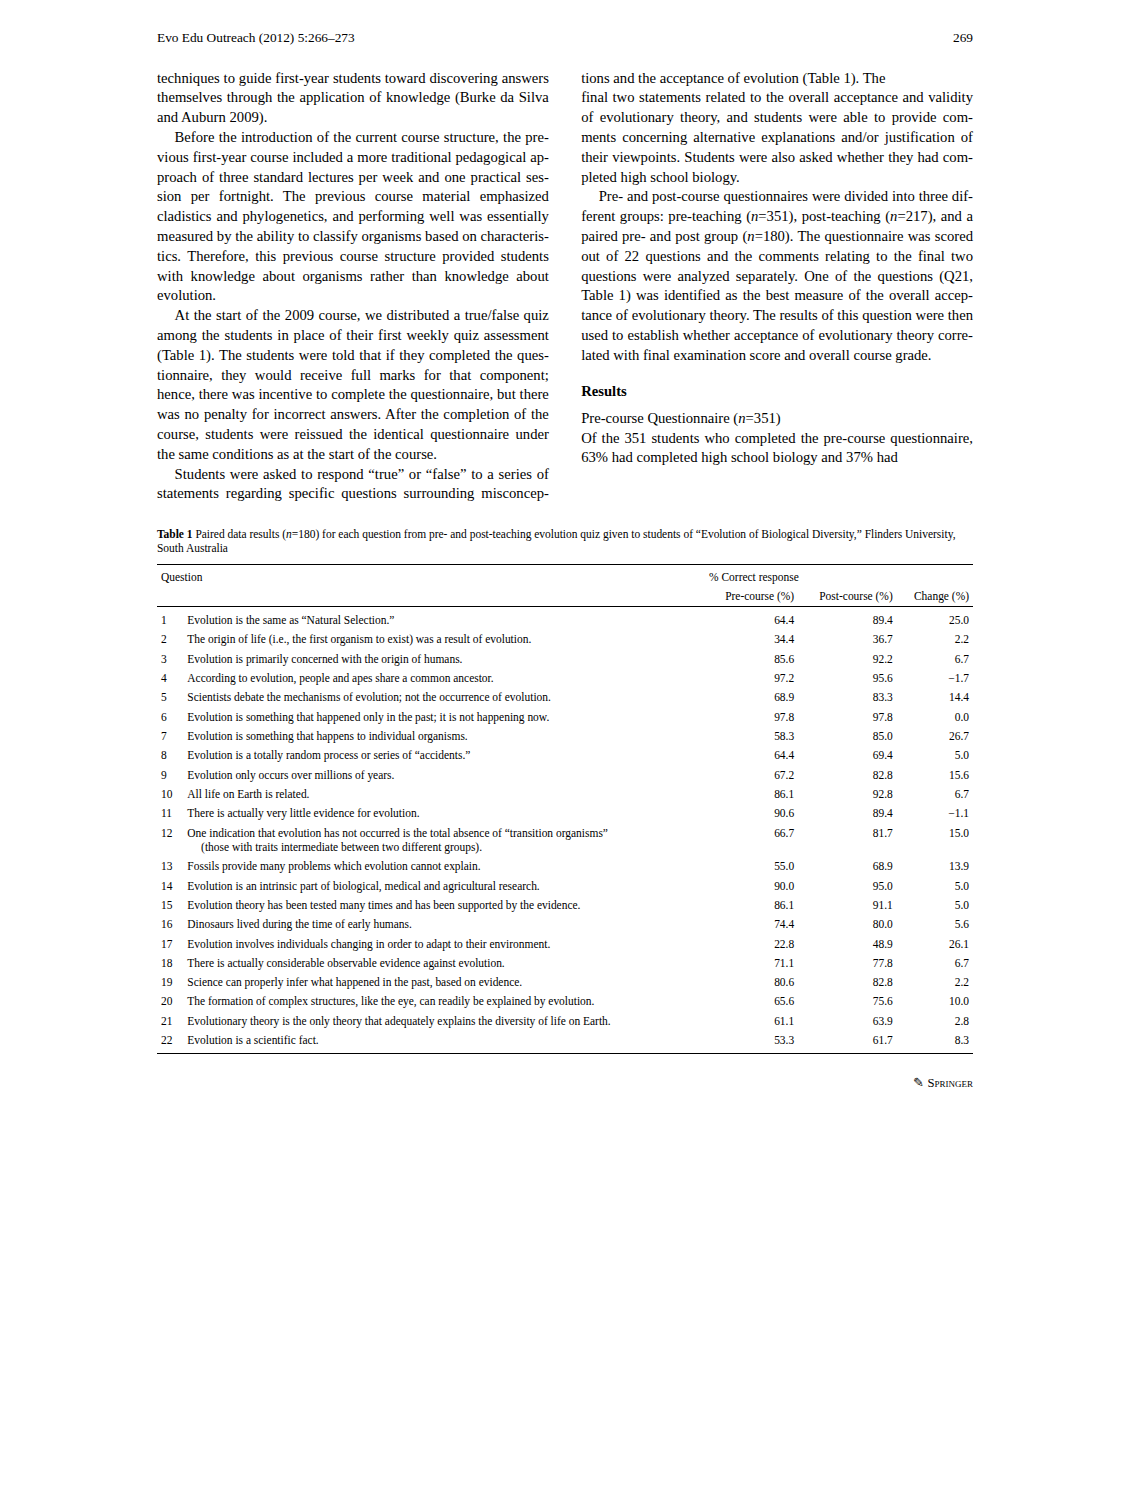Evo Edu Outreach (2012) 5:266–273 269
techniques to guide first-year students toward discovering answers themselves through the application of knowledge (Burke da Silva and Auburn 2009).
Before the introduction of the current course structure, the previous first-year course included a more traditional pedagogical approach of three standard lectures per week and one practical session per fortnight. The previous course material emphasized cladistics and phylogenetics, and performing well was essentially measured by the ability to classify organisms based on characteristics. Therefore, this previous course structure provided students with knowledge about organisms rather than knowledge about evolution.
At the start of the 2009 course, we distributed a true/false quiz among the students in place of their first weekly quiz assessment (Table 1). The students were told that if they completed the questionnaire, they would receive full marks for that component; hence, there was incentive to complete the questionnaire, but there was no penalty for incorrect answers. After the completion of the course, students were reissued the identical questionnaire under the same conditions as at the start of the course.
Students were asked to respond “true” or “false” to a series of statements regarding specific questions surrounding misconceptions and the acceptance of evolution (Table 1). The
final two statements related to the overall acceptance and validity of evolutionary theory, and students were able to provide comments concerning alternative explanations and/or justification of their viewpoints. Students were also asked whether they had completed high school biology.
Pre- and post-course questionnaires were divided into three different groups: pre-teaching (n=351), post-teaching (n=217), and a paired pre- and post group (n=180). The questionnaire was scored out of 22 questions and the comments relating to the final two questions were analyzed separately. One of the questions (Q21, Table 1) was identified as the best measure of the overall acceptance of evolutionary theory. The results of this question were then used to establish whether acceptance of evolutionary theory correlated with final examination score and overall course grade.
Results
Pre-course Questionnaire (n=351)
Of the 351 students who completed the pre-course questionnaire, 63% had completed high school biology and 37% had
Table 1 Paired data results (n=180) for each question from pre- and post-teaching evolution quiz given to students of “Evolution of Biological Diversity,” Flinders University, South Australia
| Question | % Correct response |
| --- | --- |
| | Pre-course (%) | Post-course (%) | Change (%) |
| 1 | Evolution is the same as “Natural Selection.” | 64.4 | 89.4 | 25.0 |
| 2 | The origin of life (i.e., the first organism to exist) was a result of evolution. | 34.4 | 36.7 | 2.2 |
| 3 | Evolution is primarily concerned with the origin of humans. | 85.6 | 92.2 | 6.7 |
| 4 | According to evolution, people and apes share a common ancestor. | 97.2 | 95.6 | −1.7 |
| 5 | Scientists debate the mechanisms of evolution; not the occurrence of evolution. | 68.9 | 83.3 | 14.4 |
| 6 | Evolution is something that happened only in the past; it is not happening now. | 97.8 | 97.8 | 0.0 |
| 7 | Evolution is something that happens to individual organisms. | 58.3 | 85.0 | 26.7 |
| 8 | Evolution is a totally random process or series of “accidents.” | 64.4 | 69.4 | 5.0 |
| 9 | Evolution only occurs over millions of years. | 67.2 | 82.8 | 15.6 |
| 10 | All life on Earth is related. | 86.1 | 92.8 | 6.7 |
| 11 | There is actually very little evidence for evolution. | 90.6 | 89.4 | −1.1 |
| 12 | One indication that evolution has not occurred is the total absence of “transition organisms” (those with traits intermediate between two different groups). | 66.7 | 81.7 | 15.0 |
| 13 | Fossils provide many problems which evolution cannot explain. | 55.0 | 68.9 | 13.9 |
| 14 | Evolution is an intrinsic part of biological, medical and agricultural research. | 90.0 | 95.0 | 5.0 |
| 15 | Evolution theory has been tested many times and has been supported by the evidence. | 86.1 | 91.1 | 5.0 |
| 16 | Dinosaurs lived during the time of early humans. | 74.4 | 80.0 | 5.6 |
| 17 | Evolution involves individuals changing in order to adapt to their environment. | 22.8 | 48.9 | 26.1 |
| 18 | There is actually considerable observable evidence against evolution. | 71.1 | 77.8 | 6.7 |
| 19 | Science can properly infer what happened in the past, based on evidence. | 80.6 | 82.8 | 2.2 |
| 20 | The formation of complex structures, like the eye, can readily be explained by evolution. | 65.6 | 75.6 | 10.0 |
| 21 | Evolutionary theory is the only theory that adequately explains the diversity of life on Earth. | 61.1 | 63.9 | 2.8 |
| 22 | Evolution is a scientific fact. | 53.3 | 61.7 | 8.3 |
✎ Springer